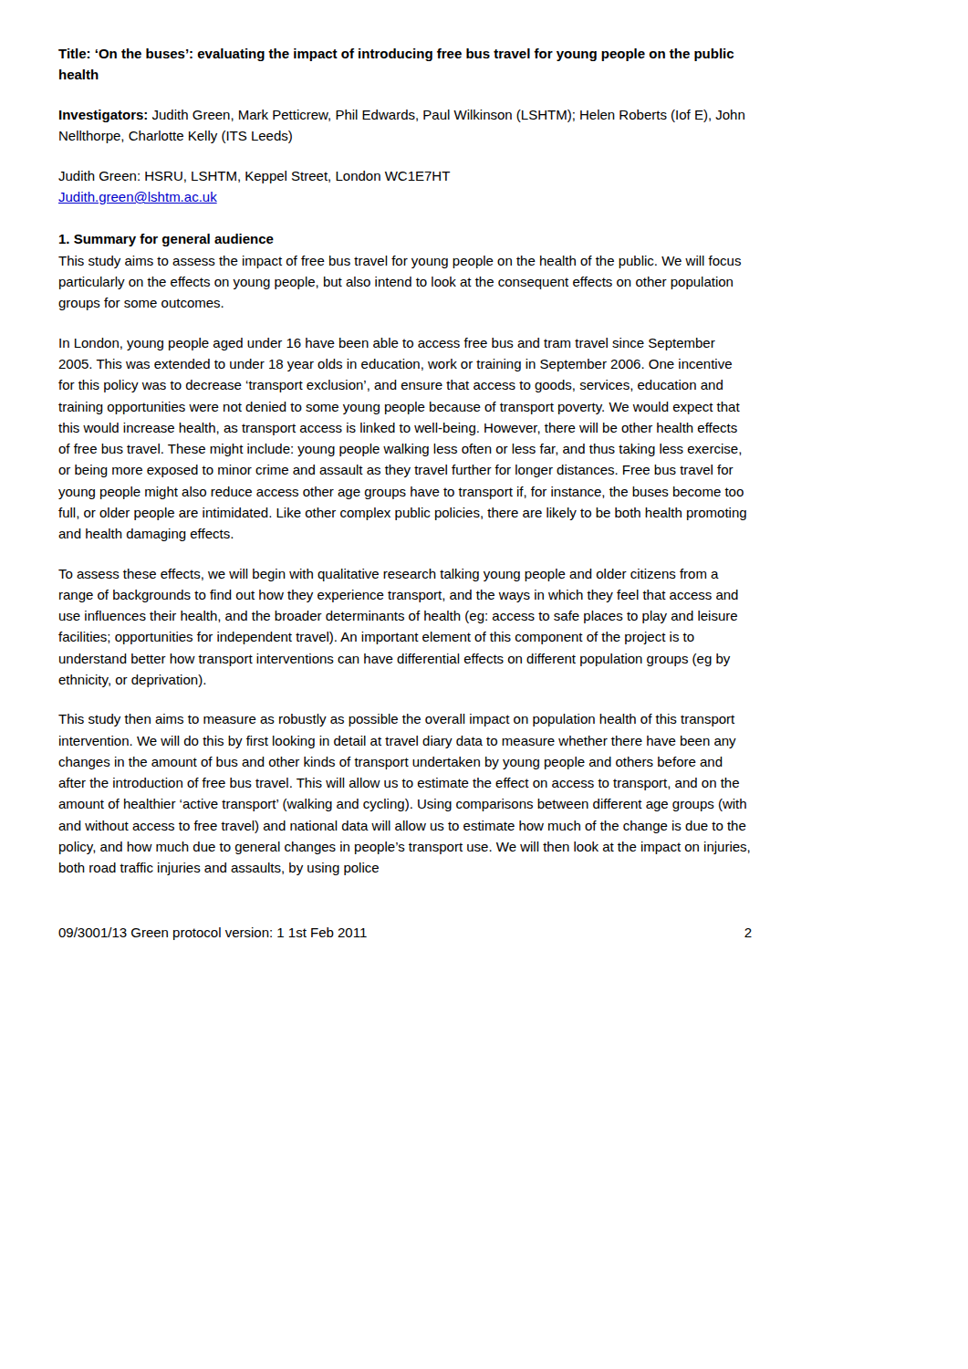Title: ‘On the buses’: evaluating the impact of introducing free bus travel for young people on the public health
Investigators: Judith Green, Mark Petticrew, Phil Edwards, Paul Wilkinson (LSHTM); Helen Roberts (Iof E), John Nellthorpe, Charlotte Kelly (ITS Leeds)
Judith Green: HSRU, LSHTM, Keppel Street, London WC1E7HT
Judith.green@lshtm.ac.uk
1. Summary for general audience
This study aims to assess the impact of free bus travel for young people on the health of the public. We will focus particularly on the effects on young people, but also intend to look at the consequent effects on other population groups for some outcomes.
In London, young people aged under 16 have been able to access free bus and tram travel since September 2005. This was extended to under 18 year olds in education, work or training in September 2006. One incentive for this policy was to decrease ‘transport exclusion’, and ensure that access to goods, services, education and training opportunities were not denied to some young people because of transport poverty. We would expect that this would increase health, as transport access is linked to well-being. However, there will be other health effects of free bus travel. These might include: young people walking less often or less far, and thus taking less exercise, or being more exposed to minor crime and assault as they travel further for longer distances. Free bus travel for young people might also reduce access other age groups have to transport if, for instance, the buses become too full, or older people are intimidated. Like other complex public policies, there are likely to be both health promoting and health damaging effects.
To assess these effects, we will begin with qualitative research talking young people and older citizens from a range of backgrounds to find out how they experience transport, and the ways in which they feel that access and use influences their health, and the broader determinants of health (eg: access to safe places to play and leisure facilities; opportunities for independent travel). An important element of this component of the project is to understand better how transport interventions can have differential effects on different population groups (eg by ethnicity, or deprivation).
This study then aims to measure as robustly as possible the overall impact on population health of this transport intervention. We will do this by first looking in detail at travel diary data to measure whether there have been any changes in the amount of bus and other kinds of transport undertaken by young people and others before and after the introduction of free bus travel. This will allow us to estimate the effect on access to transport, and on the amount of healthier ‘active transport’ (walking and cycling). Using comparisons between different age groups (with and without access to free travel) and national data will allow us to estimate how much of the change is due to the policy, and how much due to general changes in people’s transport use. We will then look at the impact on injuries, both road traffic injuries and assaults, by using police
09/3001/13 Green protocol version: 1 1st Feb 2011 2